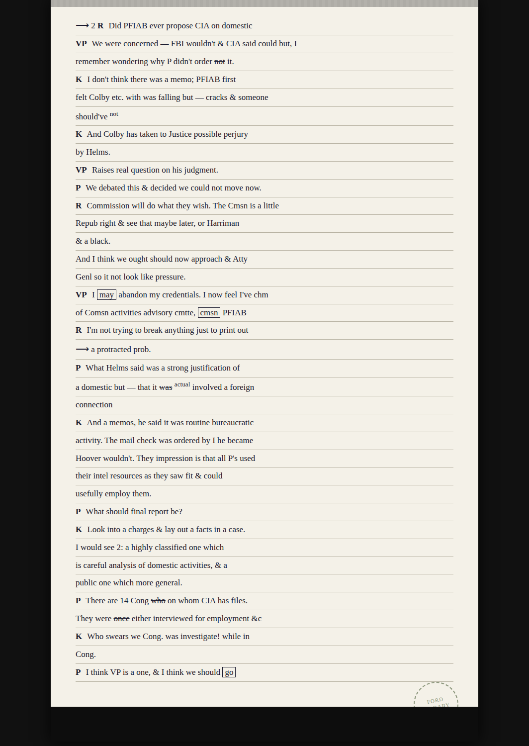⟶ 2 R Did PFIAB ever propose CIA on domestic
VP We were concerned — FBI wouldn't & CIA said could but, I
remember wondering why P didn't order not it.
K I don't think there was a memo; PFIAB first
felt Colby etc. with was falling but — cracks & someone
should've not
K And Colby has taken to Justice possible perjury
by Helms.
VP Raises real question on his judgment.
P We debated this & decided we could not move now.
R Commission will do what they wish. The Cmsn is a little
Repub right & see that maybe later, or Harriman
& a black.
And I think we ought should now approach & Atty
Genl so it not look like pressure.
VP I may abandon my credentials. I now feel I've chm
of Comsn activities advisory cmtte, cmsn PFIAB
R I'm not trying to break anything just to print out
⟶ a protracted prob.
P What Helms said was a strong justification of
a domestic but — that it was actual involved a foreign
connection
K And a memos, he said it was routine bureaucratic
activity. The mail check was ordered by I he became
Hoover wouldn't. They impression is that all P's used
their intel resources as they saw fit & could
usefully employ them.
P What should final report be?
K Look into a charges & lay out a facts in a case.
I would see 2: a highly classified one which
is careful analysis of domestic activities, & a
public one which more general.
P There are 14 Cong who on whom CIA has files.
They were once either interviewed for employment &c
K Who swears we Cong. was investigate! while in
Cong.
P I think VP is a one, & I think we should go
FORD
LIBRARY